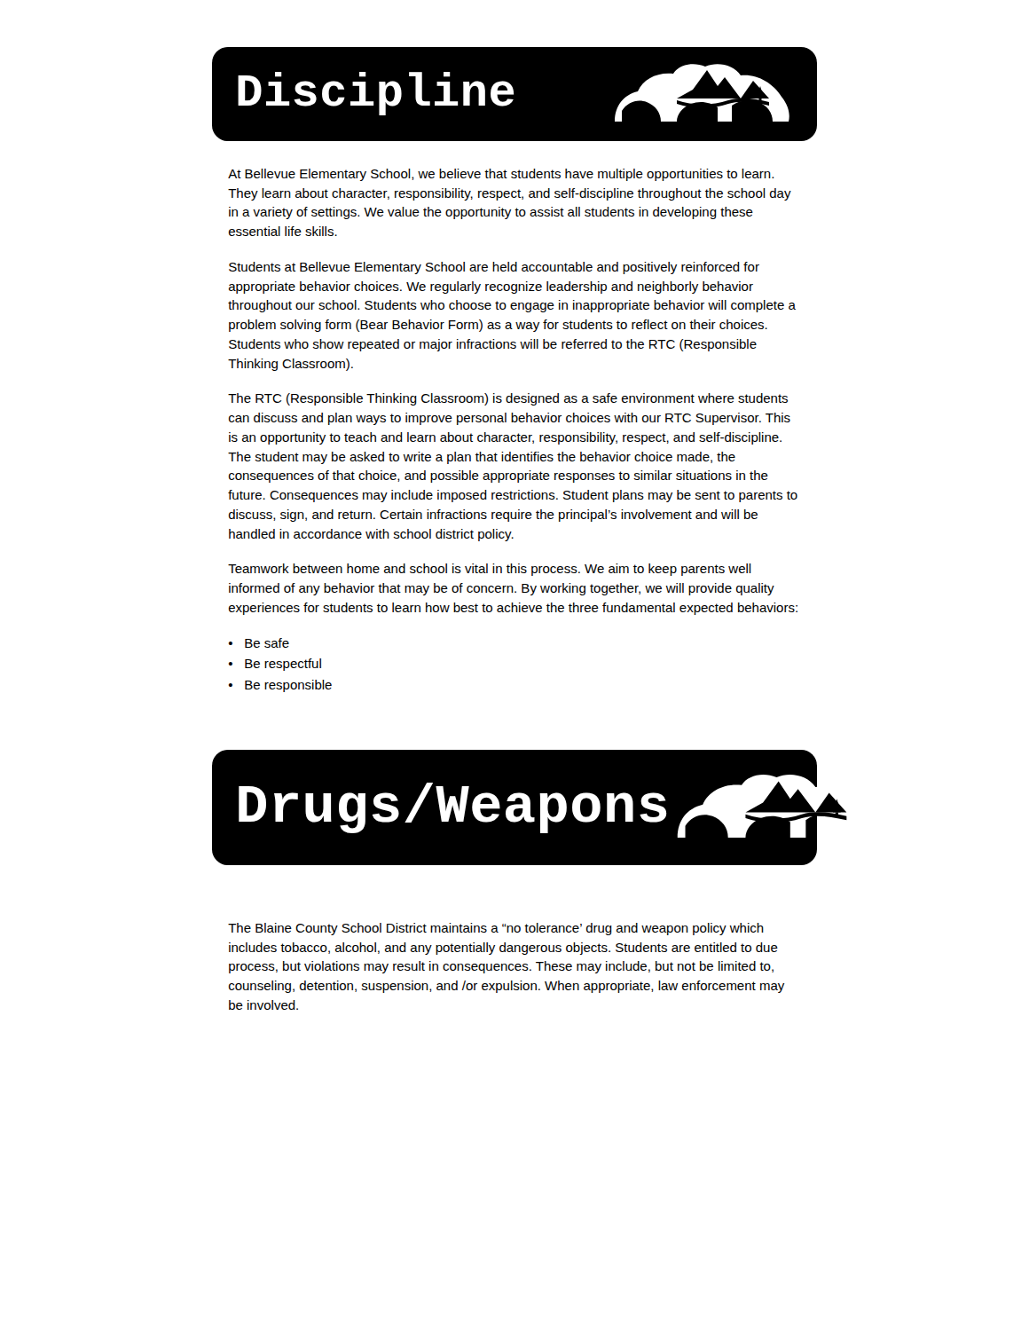Discipline
Bear with mountains logo
At Bellevue Elementary School, we believe that students have multiple opportunities to learn. They learn about character, responsibility, respect, and self-discipline throughout the school day in a variety of settings. We value the opportunity to assist all students in developing these essential life skills.
Students at Bellevue Elementary School are held accountable and positively reinforced for appropriate behavior choices. We regularly recognize leadership and neighborly behavior throughout our school. Students who choose to engage in inappropriate behavior will complete a problem solving form (Bear Behavior Form) as a way for students to reflect on their choices. Students who show repeated or major infractions will be referred to the RTC (Responsible Thinking Classroom).
The RTC (Responsible Thinking Classroom) is designed as a safe environment where students can discuss and plan ways to improve personal behavior choices with our RTC Supervisor. This is an opportunity to teach and learn about character, responsibility, respect, and self-discipline. The student may be asked to write a plan that identifies the behavior choice made, the consequences of that choice, and possible appropriate responses to similar situations in the future. Consequences may include imposed restrictions. Student plans may be sent to parents to discuss, sign, and return. Certain infractions require the principal’s involvement and will be handled in accordance with school district policy.
Teamwork between home and school is vital in this process. We aim to keep parents well informed of any behavior that may be of concern. By working together, we will provide quality experiences for students to learn how best to achieve the three fundamental expected behaviors:
Be safe
Be respectful
Be responsible
Drugs/Weapons
Bear with mountains logo
The Blaine County School District maintains a “no tolerance’ drug and weapon policy which includes tobacco, alcohol, and any potentially dangerous objects. Students are entitled to due process, but violations may result in consequences. These may include, but not be limited to, counseling, detention, suspension, and /or expulsion. When appropriate, law enforcement may be involved.